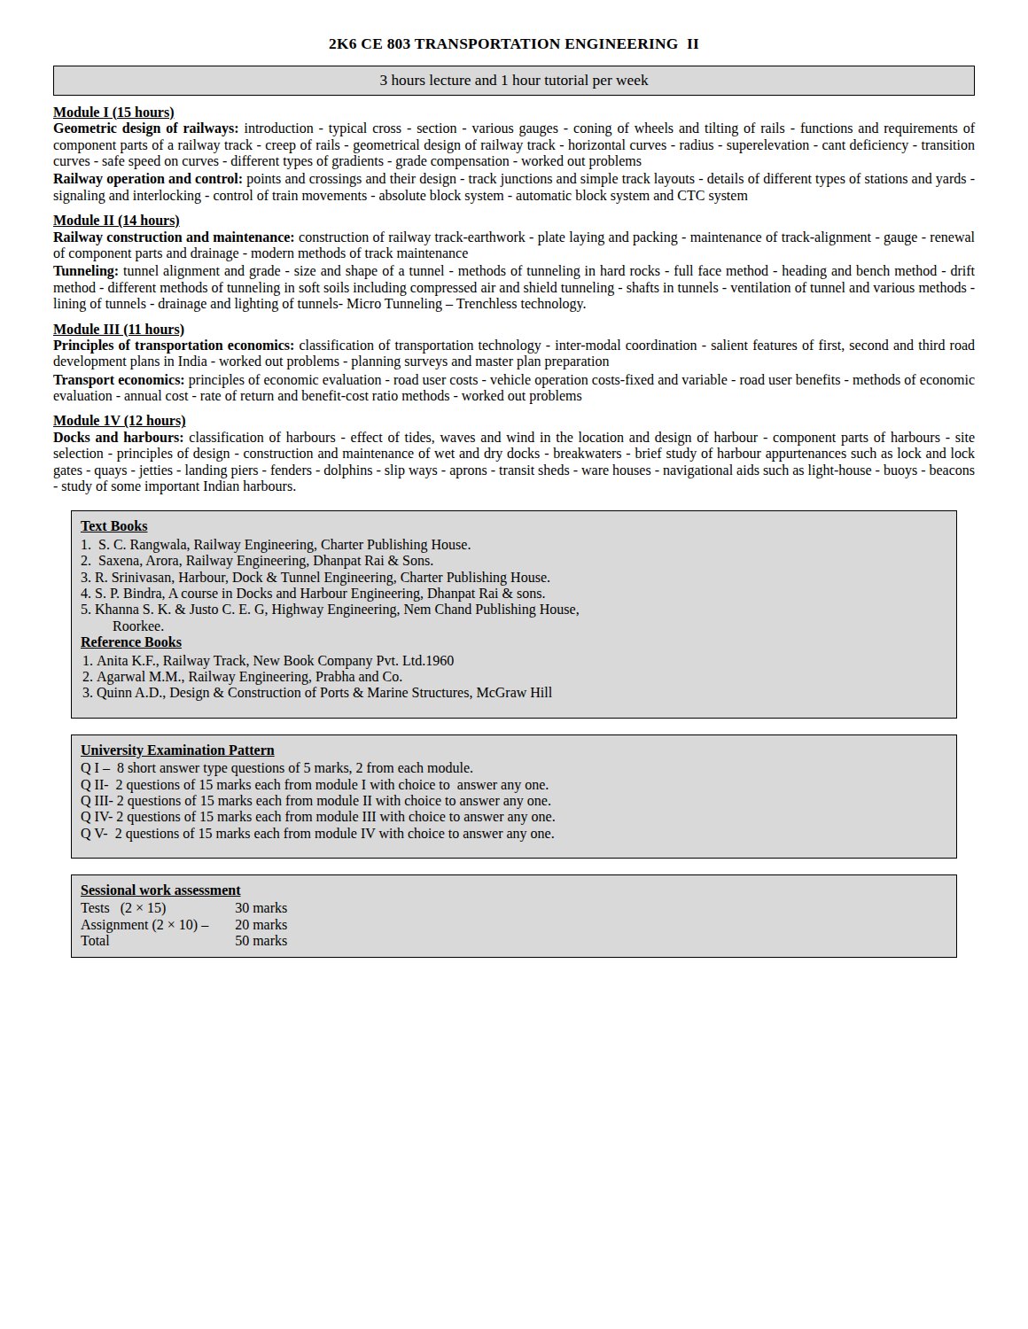2K6 CE 803 TRANSPORTATION ENGINEERING II
3 hours lecture and 1 hour tutorial per week
Module I (15 hours)
Geometric design of railways: introduction - typical cross - section - various gauges - coning of wheels and tilting of rails - functions and requirements of component parts of a railway track - creep of rails - geometrical design of railway track - horizontal curves - radius - superelevation - cant deficiency - transition curves - safe speed on curves - different types of gradients - grade compensation - worked out problems
Railway operation and control: points and crossings and their design - track junctions and simple track layouts - details of different types of stations and yards - signaling and interlocking - control of train movements - absolute block system - automatic block system and CTC system
Module II (14 hours)
Railway construction and maintenance: construction of railway track-earthwork - plate laying and packing - maintenance of track-alignment - gauge - renewal of component parts and drainage - modern methods of track maintenance
Tunneling: tunnel alignment and grade - size and shape of a tunnel - methods of tunneling in hard rocks - full face method - heading and bench method - drift method - different methods of tunneling in soft soils including compressed air and shield tunneling - shafts in tunnels - ventilation of tunnel and various methods - lining of tunnels - drainage and lighting of tunnels- Micro Tunneling – Trenchless technology.
Module III (11 hours)
Principles of transportation economics: classification of transportation technology - inter-modal coordination - salient features of first, second and third road development plans in India - worked out problems - planning surveys and master plan preparation
Transport economics: principles of economic evaluation - road user costs - vehicle operation costs-fixed and variable - road user benefits - methods of economic evaluation - annual cost - rate of return and benefit-cost ratio methods - worked out problems
Module 1V (12 hours)
Docks and harbours: classification of harbours - effect of tides, waves and wind in the location and design of harbour - component parts of harbours - site selection - principles of design - construction and maintenance of wet and dry docks - breakwaters - brief study of harbour appurtenances such as lock and lock gates - quays - jetties - landing piers - fenders - dolphins - slip ways - aprons - transit sheds - ware houses - navigational aids such as light-house - buoys - beacons - study of some important Indian harbours.
Text Books
1. S. C. Rangwala, Railway Engineering, Charter Publishing House.
2. Saxena, Arora, Railway Engineering, Dhanpat Rai & Sons.
3. R. Srinivasan, Harbour, Dock & Tunnel Engineering, Charter Publishing House.
4. S. P. Bindra, A course in Docks and Harbour Engineering, Dhanpat Rai & sons.
5. Khanna S. K. & Justo C. E. G, Highway Engineering, Nem Chand Publishing House,
Roorkee.
Reference Books
Anita K.F., Railway Track, New Book Company Pvt. Ltd.1960
Agarwal M.M., Railway Engineering, Prabha and Co.
Quinn A.D., Design & Construction of Ports & Marine Structures, McGraw Hill
University Examination Pattern
Q I – 8 short answer type questions of 5 marks, 2 from each module.
Q II- 2 questions of 15 marks each from module I with choice to answer any one.
Q III- 2 questions of 15 marks each from module II with choice to answer any one.
Q IV- 2 questions of 15 marks each from module III with choice to answer any one.
Q V- 2 questions of 15 marks each from module IV with choice to answer any one.
Sessional work assessment
| Tests (2 × 15) | 30 marks |
| Assignment (2 × 10) – | 20 marks |
| Total | 50 marks |